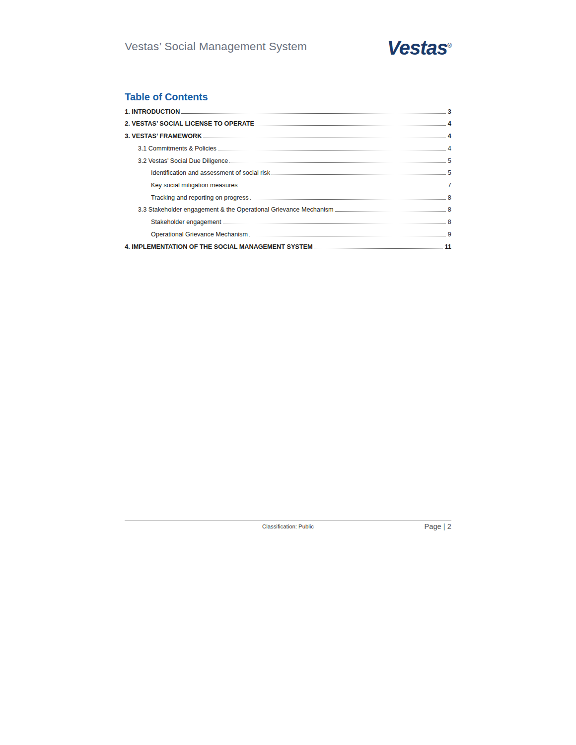Vestas’ Social Management System
Vestas®
Table of Contents
1. INTRODUCTION 3
2. VESTAS’ SOCIAL LICENSE TO OPERATE 4
3. VESTAS’ FRAMEWORK 4
3.1 Commitments & Policies 4
3.2 Vestas’ Social Due Diligence 5
Identification and assessment of social risk 5
Key social mitigation measures 7
Tracking and reporting on progress 8
3.3 Stakeholder engagement & the Operational Grievance Mechanism 8
Stakeholder engagement 8
Operational Grievance Mechanism 9
4. IMPLEMENTATION OF THE SOCIAL MANAGEMENT SYSTEM 11
Classification: Public
Page | 2